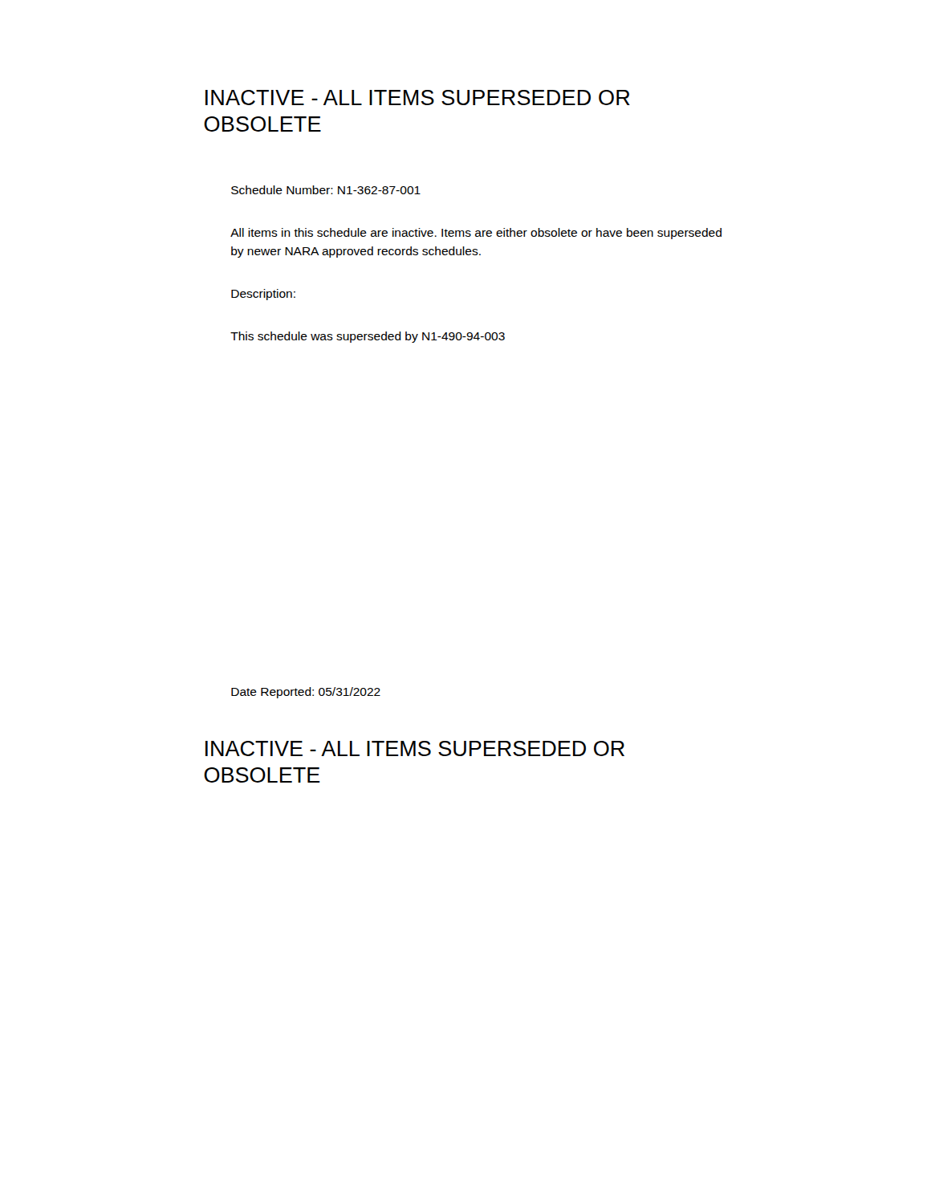INACTIVE - ALL ITEMS SUPERSEDED OR OBSOLETE
Schedule Number: N1-362-87-001
All items in this schedule are inactive. Items are either obsolete or have been superseded by newer NARA approved records schedules.
Description:
This schedule was superseded by N1-490-94-003
Date Reported: 05/31/2022
INACTIVE - ALL ITEMS SUPERSEDED OR OBSOLETE